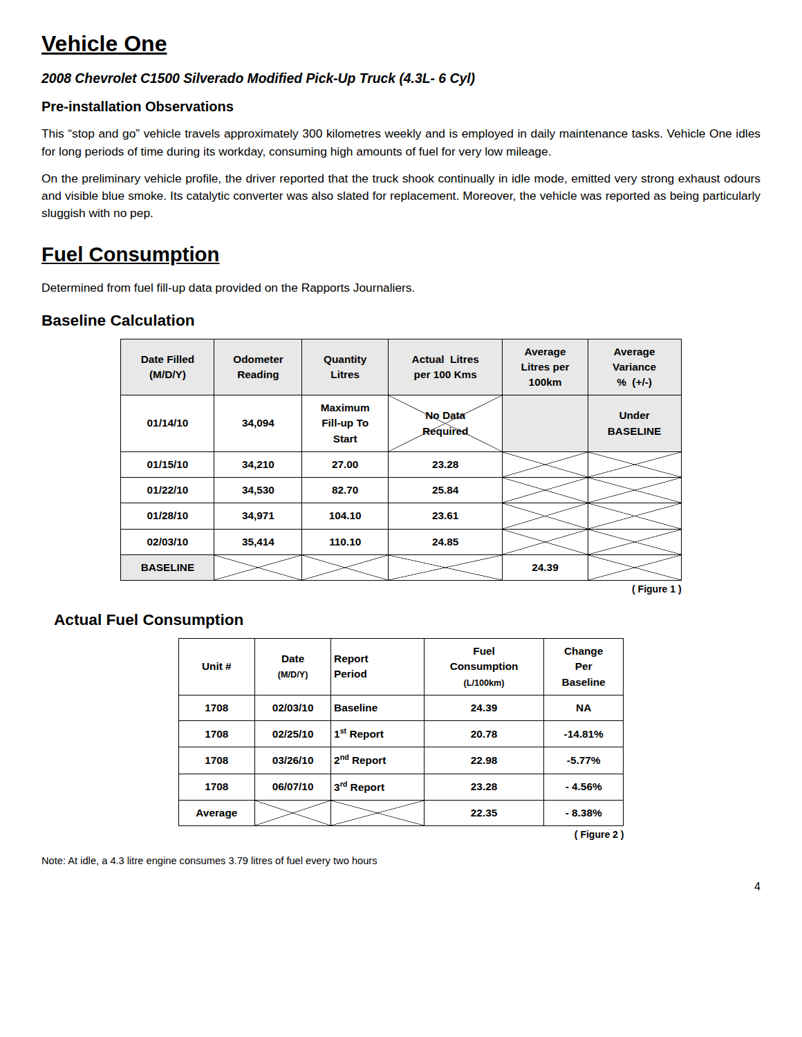Vehicle One
2008 Chevrolet C1500 Silverado Modified Pick-Up Truck (4.3L- 6 Cyl)
Pre-installation Observations
This “stop and go” vehicle travels approximately 300 kilometres weekly and is employed in daily maintenance tasks. Vehicle One idles for long periods of time during its workday, consuming high amounts of fuel for very low mileage.
On the preliminary vehicle profile, the driver reported that the truck shook continually in idle mode, emitted very strong exhaust odours and visible blue smoke. Its catalytic converter was also slated for replacement. Moreover, the vehicle was reported as being particularly sluggish with no pep.
Fuel Consumption
Determined from fuel fill-up data provided on the Rapports Journaliers.
Baseline Calculation
| Date Filled (M/D/Y) | Odometer Reading | Quantity Litres | Actual Litres per 100 Kms | Average Litres per 100km | Average Variance % (+/-) |
| --- | --- | --- | --- | --- | --- |
| 01/14/10 | 34,094 | Maximum Fill-up To Start | No Data Required | | Under BASELINE |
| 01/15/10 | 34,210 | 27.00 | 23.28 | | |
| 01/22/10 | 34,530 | 82.70 | 25.84 | | |
| 01/28/10 | 34,971 | 104.10 | 23.61 | | |
| 02/03/10 | 35,414 | 110.10 | 24.85 | | |
| BASELINE | | | | 24.39 | |
( Figure 1 )
Actual Fuel Consumption
| Unit # | Date (M/D/Y) | Report Period | Fuel Consumption (L/100km) | Change Per Baseline |
| --- | --- | --- | --- | --- |
| 1708 | 02/03/10 | Baseline | 24.39 | NA |
| 1708 | 02/25/10 | 1 st Report | 20.78 | -14.81% |
| 1708 | 03/26/10 | 2 nd Report | 22.98 | -5.77% |
| 1708 | 06/07/10 | 3 rd Report | 23.28 | - 4.56% |
| Average | | | 22.35 | - 8.38% |
( Figure 2 )
Note: At idle, a 4.3 litre engine consumes 3.79 litres of fuel every two hours
4